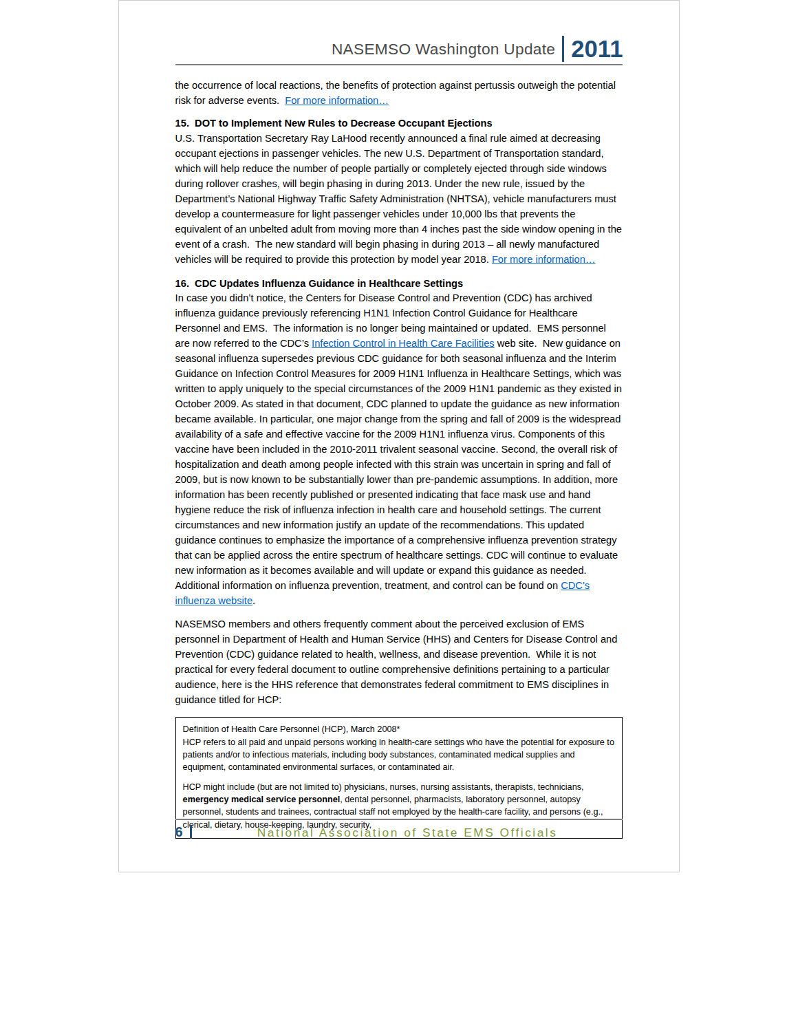NASEMSO Washington Update 2011
the occurrence of local reactions, the benefits of protection against pertussis outweigh the potential risk for adverse events. For more information…
15. DOT to Implement New Rules to Decrease Occupant Ejections
U.S. Transportation Secretary Ray LaHood recently announced a final rule aimed at decreasing occupant ejections in passenger vehicles. The new U.S. Department of Transportation standard, which will help reduce the number of people partially or completely ejected through side windows during rollover crashes, will begin phasing in during 2013. Under the new rule, issued by the Department’s National Highway Traffic Safety Administration (NHTSA), vehicle manufacturers must develop a countermeasure for light passenger vehicles under 10,000 lbs that prevents the equivalent of an unbelted adult from moving more than 4 inches past the side window opening in the event of a crash. The new standard will begin phasing in during 2013 – all newly manufactured vehicles will be required to provide this protection by model year 2018. For more information…
16. CDC Updates Influenza Guidance in Healthcare Settings
In case you didn’t notice, the Centers for Disease Control and Prevention (CDC) has archived influenza guidance previously referencing H1N1 Infection Control Guidance for Healthcare Personnel and EMS. The information is no longer being maintained or updated. EMS personnel are now referred to the CDC’s Infection Control in Health Care Facilities web site. New guidance on seasonal influenza supersedes previous CDC guidance for both seasonal influenza and the Interim Guidance on Infection Control Measures for 2009 H1N1 Influenza in Healthcare Settings, which was written to apply uniquely to the special circumstances of the 2009 H1N1 pandemic as they existed in October 2009. As stated in that document, CDC planned to update the guidance as new information became available. In particular, one major change from the spring and fall of 2009 is the widespread availability of a safe and effective vaccine for the 2009 H1N1 influenza virus. Components of this vaccine have been included in the 2010-2011 trivalent seasonal vaccine. Second, the overall risk of hospitalization and death among people infected with this strain was uncertain in spring and fall of 2009, but is now known to be substantially lower than pre-pandemic assumptions. In addition, more information has been recently published or presented indicating that face mask use and hand hygiene reduce the risk of influenza infection in health care and household settings. The current circumstances and new information justify an update of the recommendations. This updated guidance continues to emphasize the importance of a comprehensive influenza prevention strategy that can be applied across the entire spectrum of healthcare settings. CDC will continue to evaluate new information as it becomes available and will update or expand this guidance as needed. Additional information on influenza prevention, treatment, and control can be found on CDC's influenza website.
NASEMSO members and others frequently comment about the perceived exclusion of EMS personnel in Department of Health and Human Service (HHS) and Centers for Disease Control and Prevention (CDC) guidance related to health, wellness, and disease prevention. While it is not practical for every federal document to outline comprehensive definitions pertaining to a particular audience, here is the HHS reference that demonstrates federal commitment to EMS disciplines in guidance titled for HCP:
Definition of Health Care Personnel (HCP), March 2008*
HCP refers to all paid and unpaid persons working in health-care settings who have the potential for exposure to patients and/or to infectious materials, including body substances, contaminated medical supplies and equipment, contaminated environmental surfaces, or contaminated air.
HCP might include (but are not limited to) physicians, nurses, nursing assistants, therapists, technicians, emergency medical service personnel, dental personnel, pharmacists, laboratory personnel, autopsy personnel, students and trainees, contractual staff not employed by the health-care facility, and persons (e.g., clerical, dietary, house-keeping, laundry, security,
6 National Association of State EMS Officials